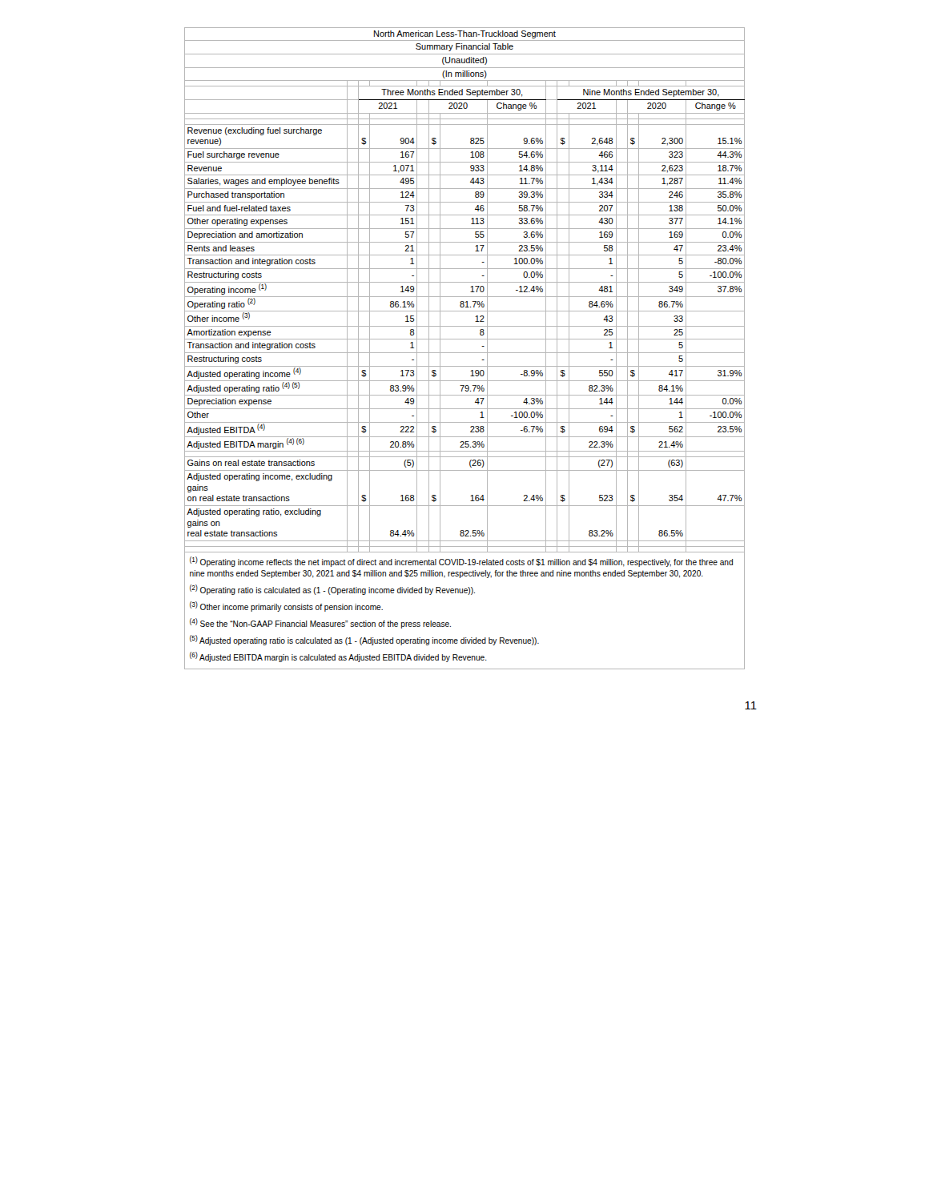| North American Less-Than-Truckload Segment |
| Summary Financial Table |
| (Unaudited) |
| (In millions) |
| | | Three Months Ended September 30, | | Nine Months Ended September 30, |
| | | 2021 | | 2020 | Change % | | 2021 | | 2020 | Change % |
| Revenue (excluding fuel surcharge revenue) | | $ | 904 | | $ | 825 | 9.6% | | $ | 2,648 | | $ | 2,300 | 15.1% |
| Fuel surcharge revenue | | | 167 | | | 108 | 54.6% | | | 466 | | | 323 | 44.3% |
| Revenue | | | 1,071 | | | 933 | 14.8% | | | 3,114 | | | 2,623 | 18.7% |
| Salaries, wages and employee benefits | | | 495 | | | 443 | 11.7% | | | 1,434 | | | 1,287 | 11.4% |
| Purchased transportation | | | 124 | | | 89 | 39.3% | | | 334 | | | 246 | 35.8% |
| Fuel and fuel-related taxes | | | 73 | | | 46 | 58.7% | | | 207 | | | 138 | 50.0% |
| Other operating expenses | | | 151 | | | 113 | 33.6% | | | 430 | | | 377 | 14.1% |
| Depreciation and amortization | | | 57 | | | 55 | 3.6% | | | 169 | | | 169 | 0.0% |
| Rents and leases | | | 21 | | | 17 | 23.5% | | | 58 | | | 47 | 23.4% |
| Transaction and integration costs | | | 1 | | | - | 100.0% | | | 1 | | | 5 | -80.0% |
| Restructuring costs | | | - | | | - | 0.0% | | | - | | | 5 | -100.0% |
| Operating income (1) | | | 149 | | | 170 | -12.4% | | | 481 | | | 349 | 37.8% |
| Operating ratio (2) | | | 86.1% | | | 81.7% | | | | 84.6% | | | 86.7% | |
| Other income (3) | | | 15 | | | 12 | | | | 43 | | | 33 | |
| Amortization expense | | | 8 | | | 8 | | | | 25 | | | 25 | |
| Transaction and integration costs | | | 1 | | | - | | | | 1 | | | 5 | |
| Restructuring costs | | | - | | | - | | | | - | | | 5 | |
| Adjusted operating income (4) | | $ | 173 | | $ | 190 | -8.9% | | $ | 550 | | $ | 417 | 31.9% |
| Adjusted operating ratio (4) (5) | | | 83.9% | | | 79.7% | | | | 82.3% | | | 84.1% | |
| Depreciation expense | | | 49 | | | 47 | 4.3% | | | 144 | | | 144 | 0.0% |
| Other | | | - | | | 1 | -100.0% | | | - | | | 1 | -100.0% |
| Adjusted EBITDA (4) | | $ | 222 | | $ | 238 | -6.7% | | $ | 694 | | $ | 562 | 23.5% |
| Adjusted EBITDA margin (4) (6) | | | 20.8% | | | 25.3% | | | | 22.3% | | | 21.4% | |
| Gains on real estate transactions | | | (5) | | | (26) | | | | (27) | | | (63) | |
| Adjusted operating income, excluding gains on real estate transactions | | $ | 168 | | $ | 164 | 2.4% | | $ | 523 | | $ | 354 | 47.7% |
| Adjusted operating ratio, excluding gains on real estate transactions | | | 84.4% | | | 82.5% | | | | 83.2% | | | 86.5% | |
(1) Operating income reflects the net impact of direct and incremental COVID-19-related costs of $1 million and $4 million, respectively, for the three and nine months ended September 30, 2021 and $4 million and $25 million, respectively, for the three and nine months ended September 30, 2020.
(2) Operating ratio is calculated as (1 - (Operating income divided by Revenue)).
(3) Other income primarily consists of pension income.
(4) See the “Non-GAAP Financial Measures” section of the press release.
(5) Adjusted operating ratio is calculated as (1 - (Adjusted operating income divided by Revenue)).
(6) Adjusted EBITDA margin is calculated as Adjusted EBITDA divided by Revenue.
11